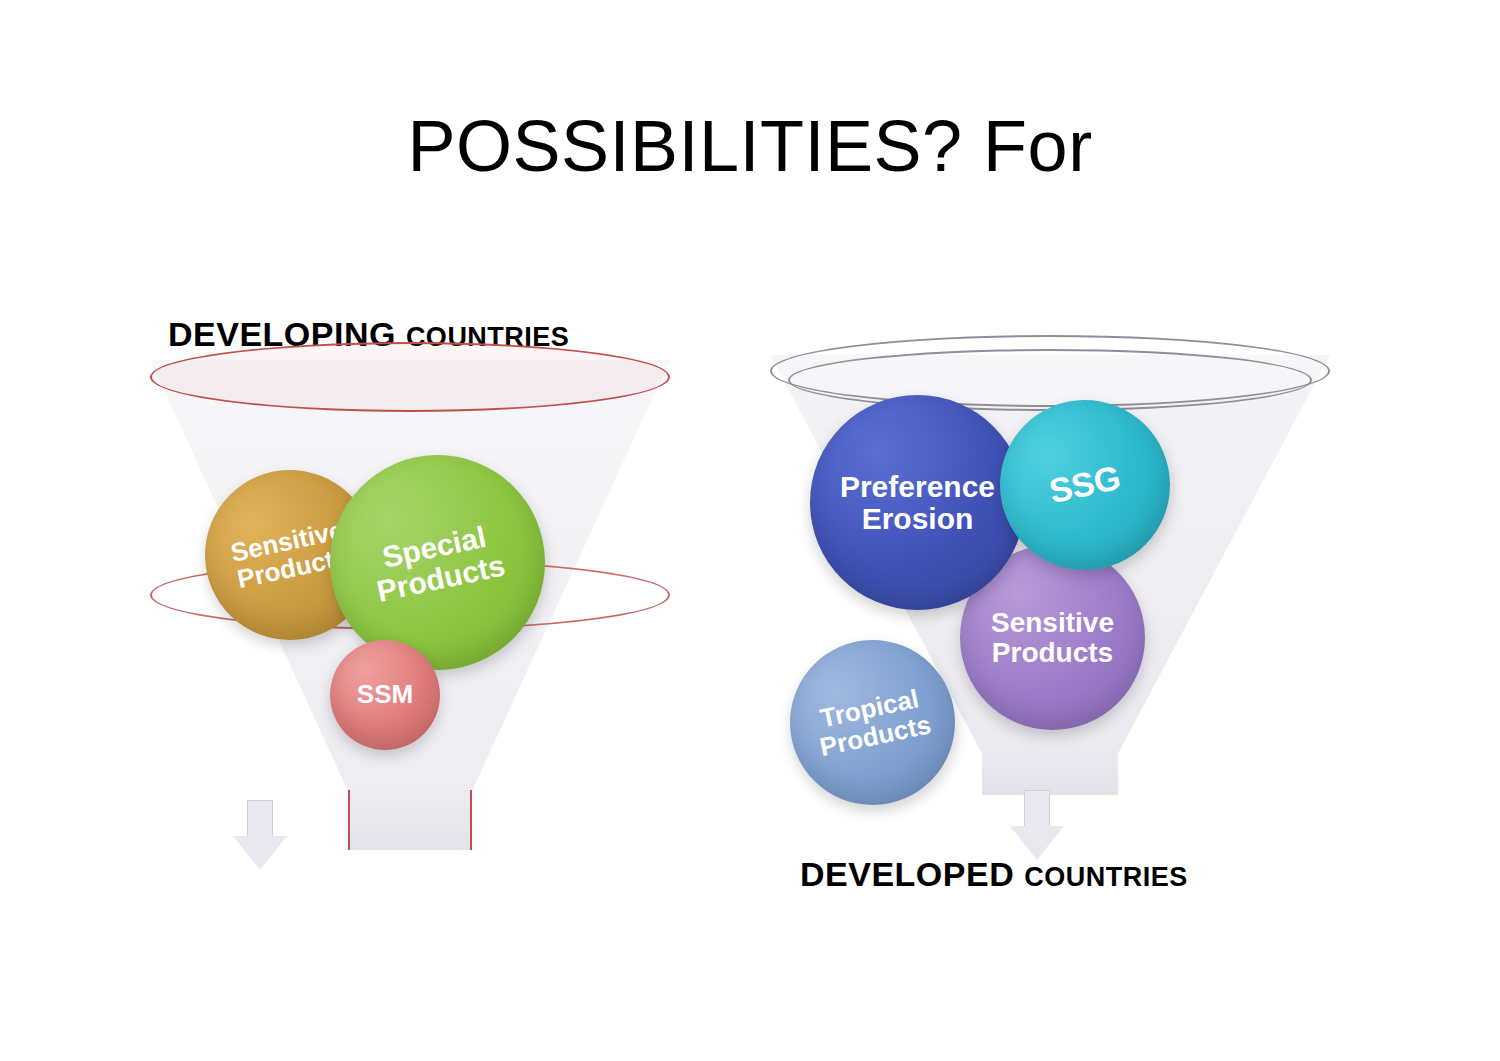POSSIBILITIES? For
DEVELOPING COUNTRIES
Sensitive
Products
Special
Products
SSM
Preference
Erosion
SSG
Sensitive
Products
Tropical
Products
DEVELOPED COUNTRIES